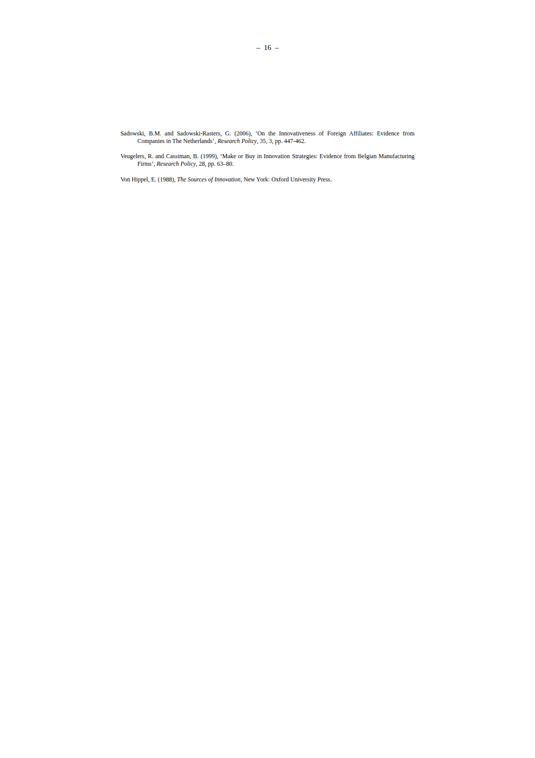– 16 –
Sadowski, B.M. and Sadowski-Rasters, G. (2006), ‘On the Innovativeness of Foreign Affiliates: Evidence from Companies in The Netherlands’, Research Policy, 35, 3, pp. 447-462.
Veugelers, R. and Cassiman, B. (1999), ‘Make or Buy in Innovation Strategies: Evidence from Belgian Manufacturing Firms’, Research Policy, 28, pp. 63–80.
Von Hippel, E. (1988), The Sources of Innovation, New York: Oxford University Press.